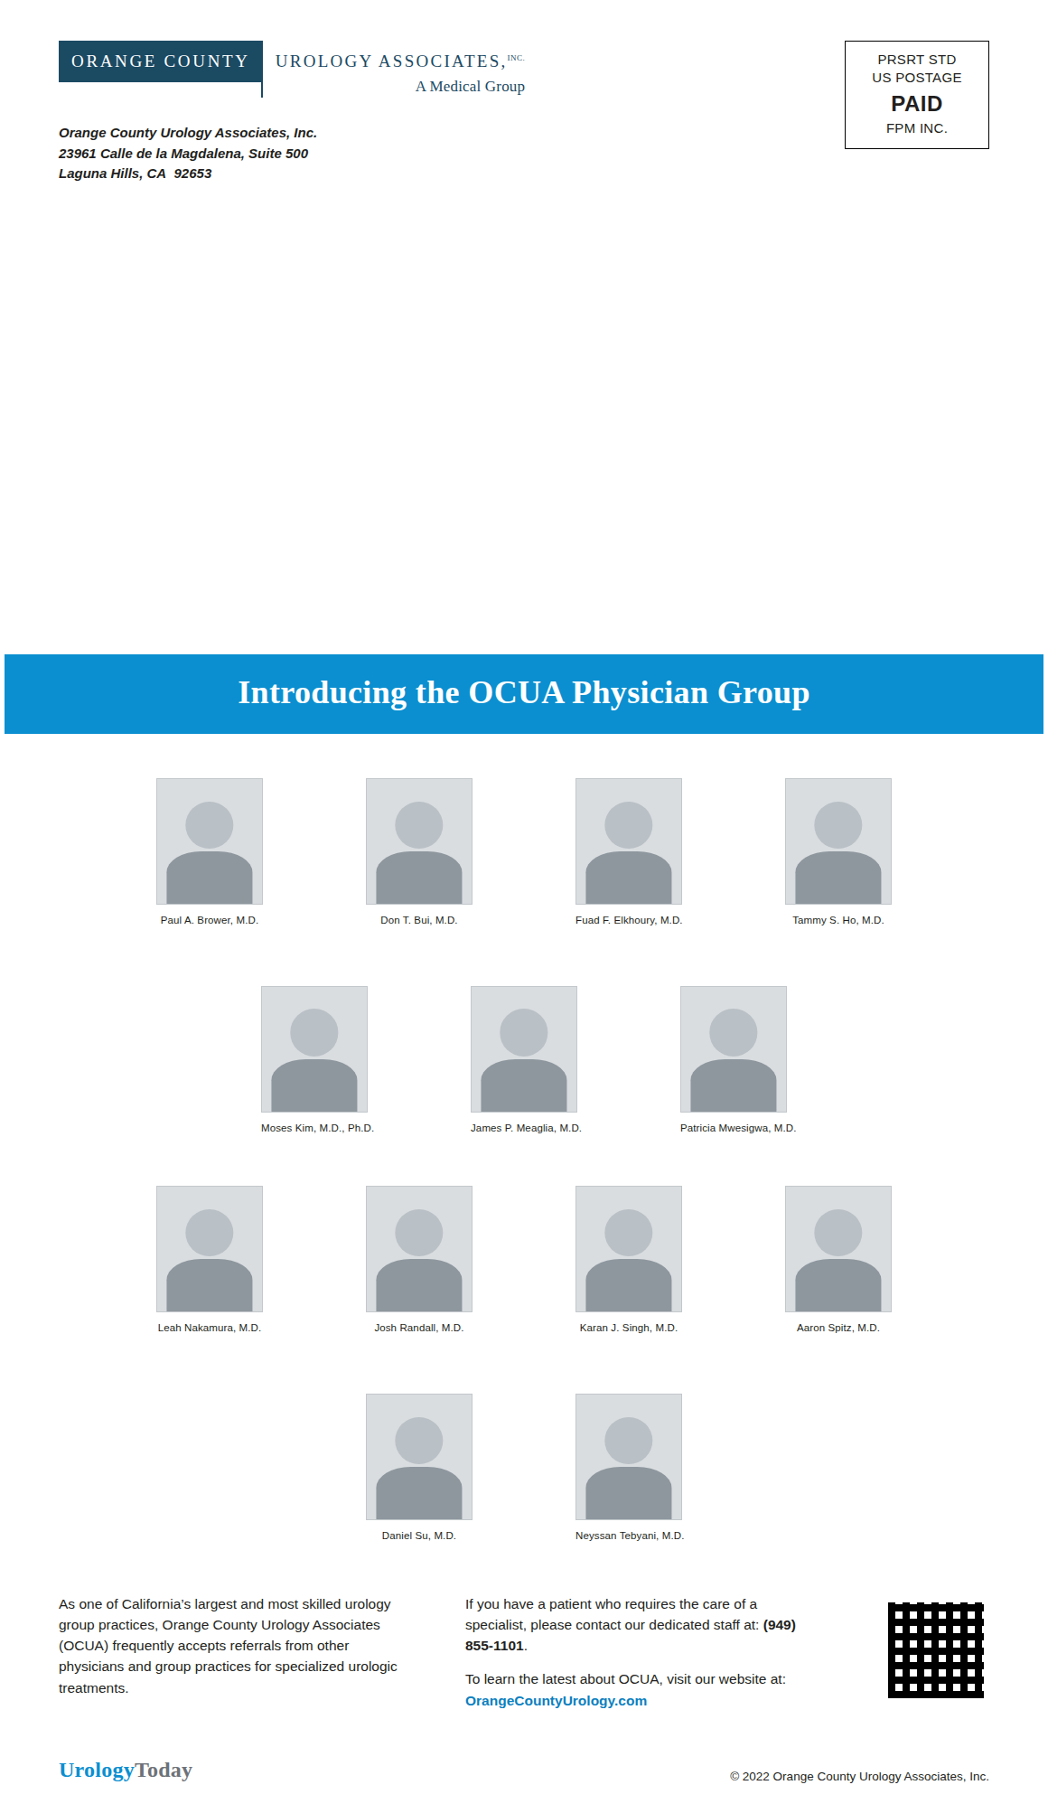Orange County
Urology Associates,INC.
A Medical Group
Orange County Urology Associates, Inc.
23961 Calle de la Magdalena, Suite 500
Laguna Hills, CA 92653
PRSRT STD
US POSTAGE PAID FPM INC.
Introducing the OCUA Physician Group
Paul A. Brower, M.D.
Don T. Bui, M.D.
Fuad F. Elkhoury, M.D.
Tammy S. Ho, M.D.
Moses Kim, M.D., Ph.D.
James P. Meaglia, M.D.
Patricia Mwesigwa, M.D.
Leah Nakamura, M.D.
Josh Randall, M.D.
Karan J. Singh, M.D.
Aaron Spitz, M.D.
Daniel Su, M.D.
Neyssan Tebyani, M.D.
As one of California’s largest and most skilled urology group practices, Orange County Urology Associates (OCUA) frequently accepts referrals from other physicians and group practices for specialized urologic treatments.
If you have a patient who requires the care of a specialist, please contact our dedicated staff at: (949) 855-1101.
To learn the latest about OCUA, visit our website at: OrangeCountyUrology.com
Urology Today
© 2022 Orange County Urology Associates, Inc.